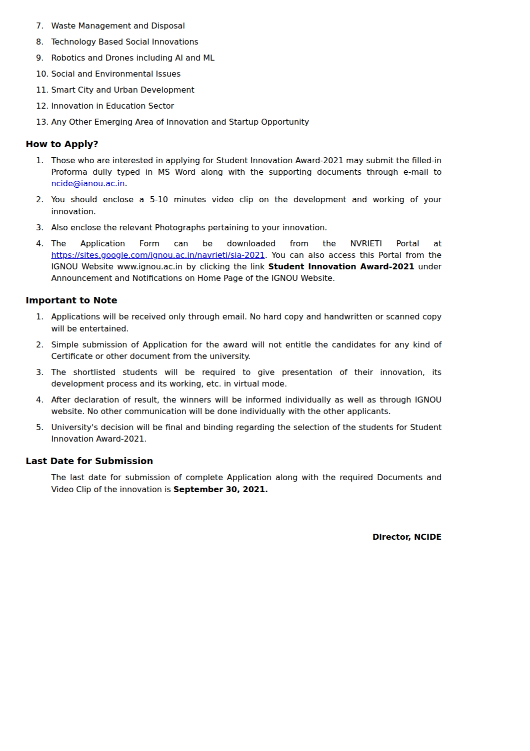7. Waste Management and Disposal
8. Technology Based Social Innovations
9. Robotics and Drones including AI and ML
10. Social and Environmental Issues
11. Smart City and Urban Development
12. Innovation in Education Sector
13. Any Other Emerging Area of Innovation and Startup Opportunity
How to Apply?
1. Those who are interested in applying for Student Innovation Award-2021 may submit the filled-in Proforma dully typed in MS Word along with the supporting documents through e-mail to ncide@ianou.ac.in.
2. You should enclose a 5-10 minutes video clip on the development and working of your innovation.
3. Also enclose the relevant Photographs pertaining to your innovation.
4. The Application Form can be downloaded from the NVRIETI Portal at https://sites.google.com/ignou.ac.in/navrieti/sia-2021. You can also access this Portal from the IGNOU Website www.ignou.ac.in by clicking the link Student Innovation Award-2021 under Announcement and Notifications on Home Page of the IGNOU Website.
Important to Note
1. Applications will be received only through email. No hard copy and handwritten or scanned copy will be entertained.
2. Simple submission of Application for the award will not entitle the candidates for any kind of Certificate or other document from the university.
3. The shortlisted students will be required to give presentation of their innovation, its development process and its working, etc. in virtual mode.
4. After declaration of result, the winners will be informed individually as well as through IGNOU website. No other communication will be done individually with the other applicants.
5. University's decision will be final and binding regarding the selection of the students for Student Innovation Award-2021.
Last Date for Submission
The last date for submission of complete Application along with the required Documents and Video Clip of the innovation is September 30, 2021.
Director, NCIDE